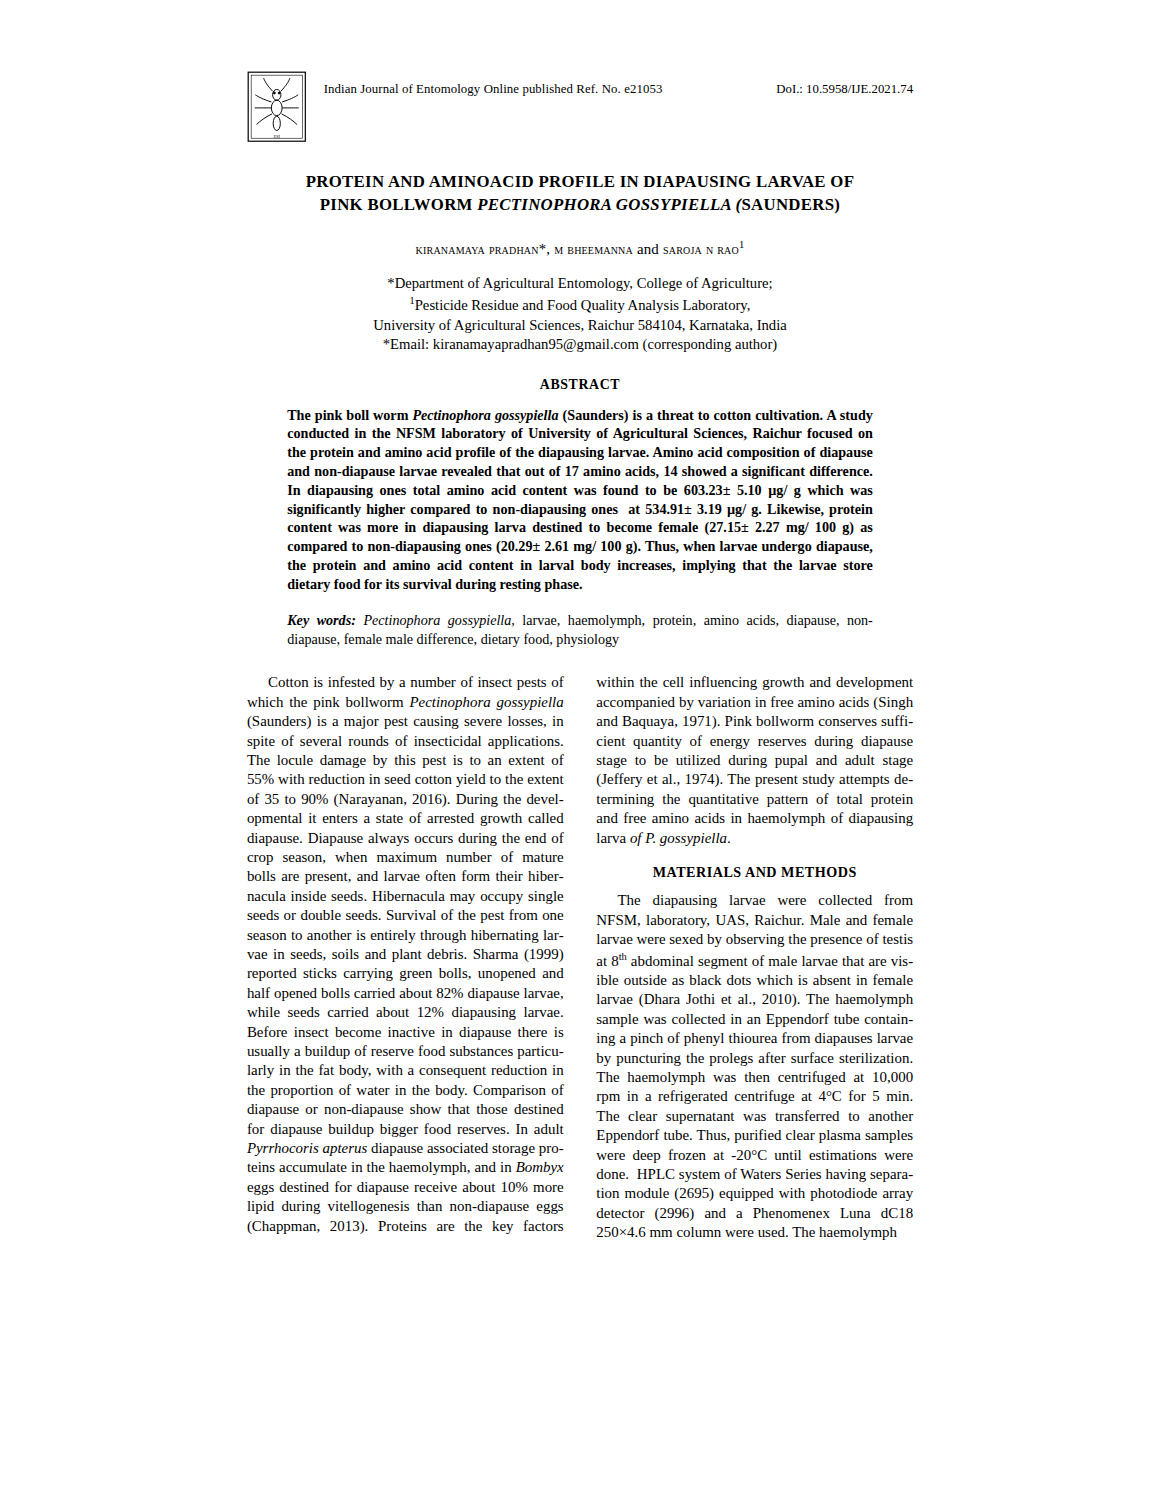ESI
Indian Journal of Entomology Online published Ref. No. e21053
DoI.: 10.5958/IJE.2021.74
PROTEIN AND AMINOACID PROFILE IN DIAPAUSING LARVAE OF
PINK BOLLWORM PECTINOPHORA GOSSYPIELLA (SAUNDERS)
Kiranamaya Pradhan*, M Bheemanna and Saroja N Rao1
*Department of Agricultural Entomology, College of Agriculture;
1Pesticide Residue and Food Quality Analysis Laboratory,
University of Agricultural Sciences, Raichur 584104, Karnataka, India
*Email: kiranamayapradhan95@gmail.com (corresponding author)
ABSTRACT
The pink boll worm Pectinophora gossypiella (Saunders) is a threat to cotton cultivation. A study conducted in the NFSM laboratory of University of Agricultural Sciences, Raichur focused on the protein and amino acid profile of the diapausing larvae. Amino acid composition of diapause and non-diapause larvae revealed that out of 17 amino acids, 14 showed a significant difference. In diapausing ones total amino acid content was found to be 603.23± 5.10 µg/ g which was significantly higher compared to non-diapausing ones at 534.91± 3.19 µg/ g. Likewise, protein content was more in diapausing larva destined to become female (27.15± 2.27 mg/ 100 g) as compared to non-diapausing ones (20.29± 2.61 mg/ 100 g). Thus, when larvae undergo diapause, the protein and amino acid content in larval body increases, implying that the larvae store dietary food for its survival during resting phase.
Key words: Pectinophora gossypiella, larvae, haemolymph, protein, amino acids, diapause, non-diapause, female male difference, dietary food, physiology
Cotton is infested by a number of insect pests of which the pink bollworm Pectinophora gossypiella (Saunders) is a major pest causing severe losses, in spite of several rounds of insecticidal applications. The locule damage by this pest is to an extent of 55% with reduction in seed cotton yield to the extent of 35 to 90% (Narayanan, 2016). During the developmental it enters a state of arrested growth called diapause. Diapause always occurs during the end of crop season, when maximum number of mature bolls are present, and larvae often form their hibernacula inside seeds. Hibernacula may occupy single seeds or double seeds. Survival of the pest from one season to another is entirely through hibernating larvae in seeds, soils and plant debris. Sharma (1999) reported sticks carrying green bolls, unopened and half opened bolls carried about 82% diapause larvae, while seeds carried about 12% diapausing larvae. Before insect become inactive in diapause there is usually a buildup of reserve food substances particularly in the fat body, with a consequent reduction in the proportion of water in the body. Comparison of diapause or non-diapause show that those destined for diapause buildup bigger food reserves. In adult Pyrrhocoris apterus diapause associated storage proteins accumulate in the haemolymph, and in Bombyx eggs destined for diapause receive about 10% more lipid during vitellogenesis than non-diapause eggs (Chappman, 2013). Proteins are the key factors within the cell influencing growth and development accompanied by variation in free amino acids (Singh and Baquaya, 1971). Pink bollworm conserves sufficient quantity of energy reserves during diapause stage to be utilized during pupal and adult stage (Jeffery et al., 1974). The present study attempts determining the quantitative pattern of total protein and free amino acids in haemolymph of diapausing larva of P. gossypiella.
MATERIALS AND METHODS
The diapausing larvae were collected from NFSM, laboratory, UAS, Raichur. Male and female larvae were sexed by observing the presence of testis at 8th abdominal segment of male larvae that are visible outside as black dots which is absent in female larvae (Dhara Jothi et al., 2010). The haemolymph sample was collected in an Eppendorf tube containing a pinch of phenyl thiourea from diapauses larvae by puncturing the prolegs after surface sterilization. The haemolymph was then centrifuged at 10,000 rpm in a refrigerated centrifuge at 4°C for 5 min. The clear supernatant was transferred to another Eppendorf tube. Thus, purified clear plasma samples were deep frozen at -20°C until estimations were done. HPLC system of Waters Series having separation module (2695) equipped with photodiode array detector (2996) and a Phenomenex Luna dC18 250×4.6 mm column were used. The haemolymph